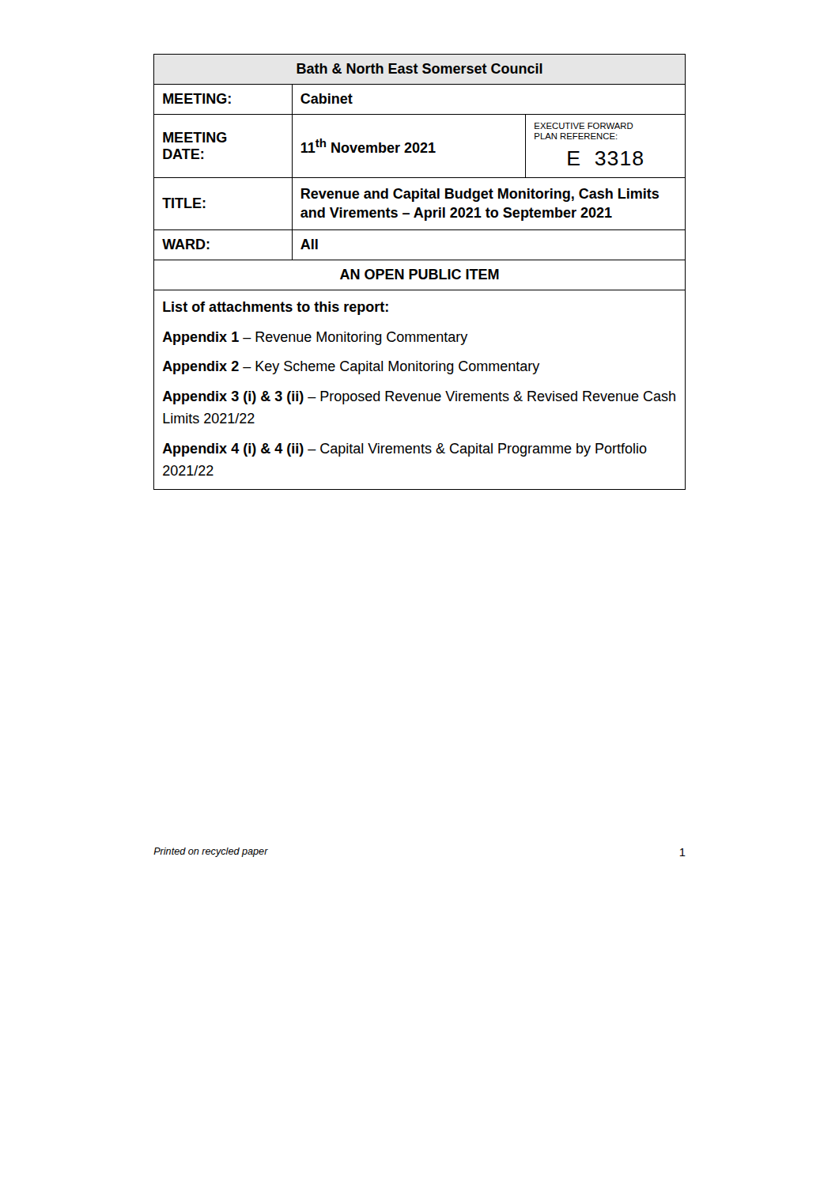| Bath & North East Somerset Council |
| MEETING: | Cabinet |
| MEETING DATE: | 11 th November 2021 | EXECUTIVE FORWARD PLAN REFERENCE: E 3318 |
| TITLE: | Revenue and Capital Budget Monitoring, Cash Limits and Virements – April 2021 to September 2021 |
| WARD: | All |
| AN OPEN PUBLIC ITEM |
| List of attachments to this report: Appendix 1 – Revenue Monitoring Commentary Appendix 2 – Key Scheme Capital Monitoring Commentary Appendix 3 (i) & 3 (ii) – Proposed Revenue Virements & Revised Revenue Cash Limits 2021/22 Appendix 4 (i) & 4 (ii) – Capital Virements & Capital Programme by Portfolio 2021/22 |
Printed on recycled paper 1